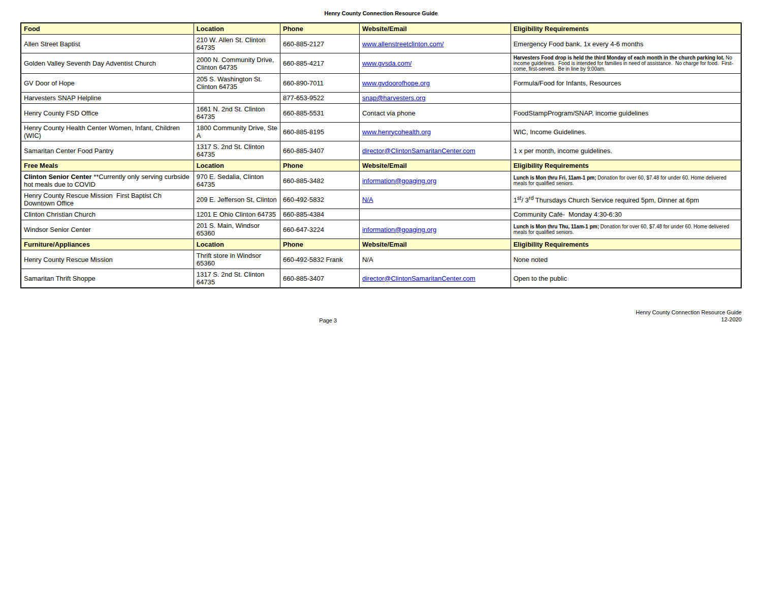Henry County Connection Resource Guide
| Food | Location | Phone | Website/Email | Eligibility Requirements |
| Allen Street Baptist | 210 W. Allen St. Clinton 64735 | 660-885-2127 | www.allenstreetclinton.com/ | Emergency Food bank, 1x every 4-6 months |
| Golden Valley Seventh Day Adventist Church | 2000 N. Community Drive, Clinton 64735 | 660-885-4217 | www.gvsda.com/ | Harvesters Food drop is held the third Monday of each month in the church parking lot. No income guidelines. Food is intended for families in need of assistance. No charge for food. First-come, first-served. Be in line by 9:00am. |
| GV Door of Hope | 205 S. Washington St. Clinton 64735 | 660-890-7011 | www.gvdoorofhope.org | Formula/Food for Infants, Resources |
| Harvesters SNAP Helpline | | 877-653-9522 | snap@harvesters.org | |
| Henry County FSD Office | 1661 N. 2nd St. Clinton 64735 | 660-885-5531 | Contact via phone | FoodStampProgram/SNAP, income guidelines |
| Henry County Health Center Women, Infant, Children (WIC) | 1800 Community Drive, Ste A | 660-885-8195 | www.henrycohealth.org | WIC, Income Guidelines. |
| Samaritan Center Food Pantry | 1317 S. 2nd St. Clinton 64735 | 660-885-3407 | director@ClintonSamaritanCenter.com | 1 x per month, income guidelines. |
| Free Meals | Location | Phone | Website/Email | Eligibility Requirements |
| Clinton Senior Center **Currently only serving curbside hot meals due to COVID | 970 E. Sedalia, Clinton 64735 | 660-885-3482 | information@goaging.org | Lunch is Mon thru Fri, 11am-1 pm; Donation for over 60, $7.48 for under 60. Home delivered meals for qualified seniors. |
| Henry County Rescue Mission First Baptist Ch Downtown Office | 209 E. Jefferson St, Clinton | 660-492-5832 | N/A | 1 st / 3 rd Thursdays Church Service required 5pm, Dinner at 6pm |
| Clinton Christian Church | 1201 E Ohio Clinton 64735 | 660-885-4384 | | Community Café- Monday 4:30-6:30 |
| Windsor Senior Center | 201 S. Main, Windsor 65360 | 660-647-3224 | information@goaging.org | Lunch is Mon thru Thu, 11am-1 pm; Donation for over 60, $7.48 for under 60. Home delivered meals for qualified seniors. |
| Furniture/Appliances | Location | Phone | Website/Email | Eligibility Requirements |
| Henry County Rescue Mission | Thrift store in Windsor 65360 | 660-492-5832 Frank | N/A | None noted |
| Samaritan Thrift Shoppe | 1317 S. 2nd St. Clinton 64735 | 660-885-3407 | director@ClintonSamaritanCenter.com | Open to the public |
Page 3
Henry County Connection Resource Guide
12-2020